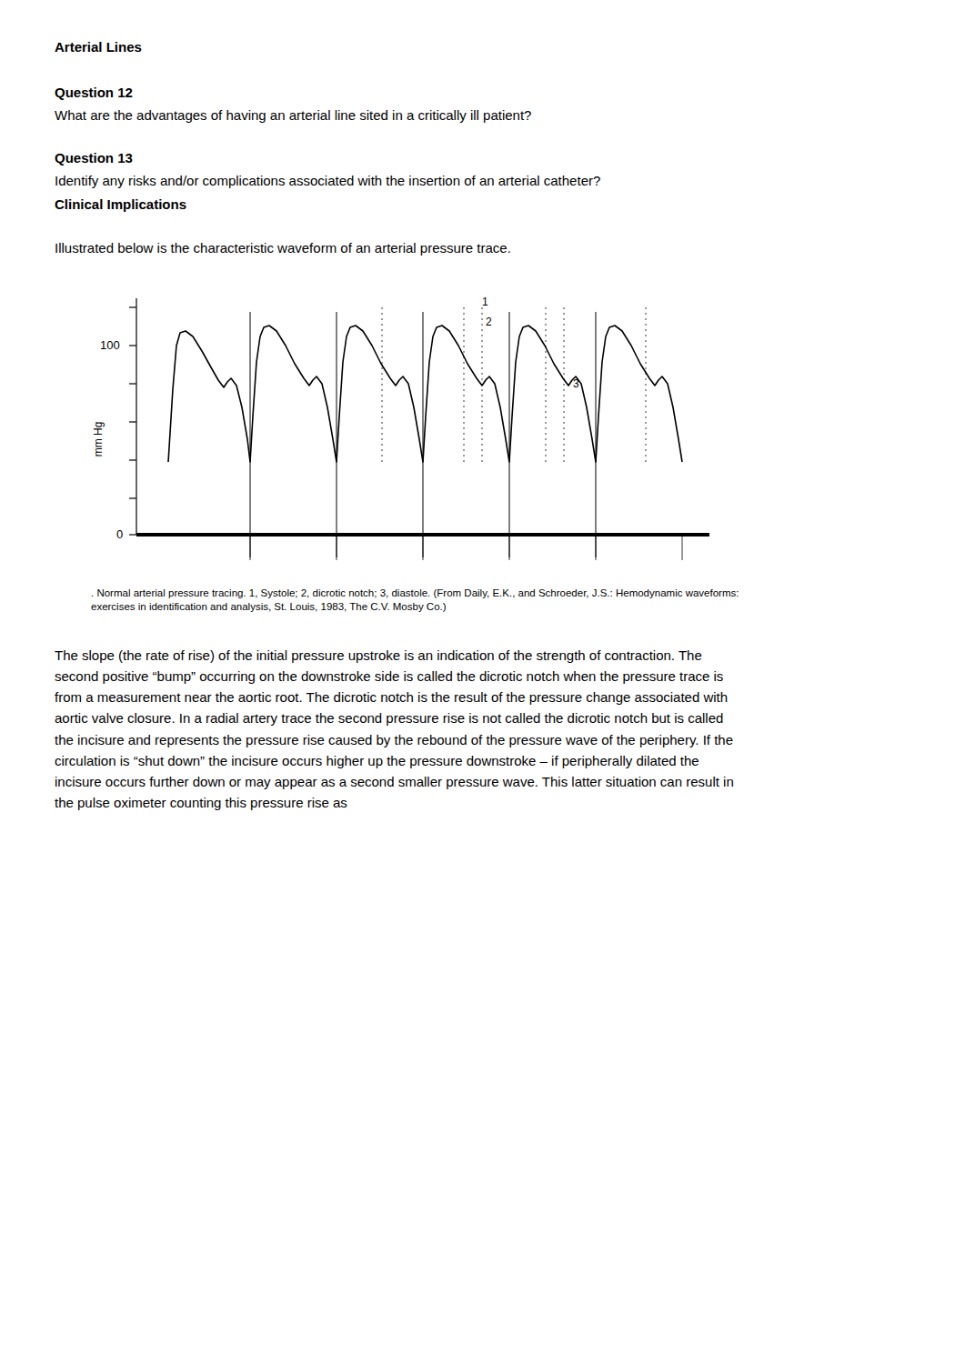Arterial Lines
Question 12
What are the advantages of having an arterial line sited in a critically ill patient?
Question 13
Identify any risks and/or complications associated with the insertion of an arterial catheter?
Clinical Implications
Illustrated below is the characteristic waveform of an arterial pressure trace.
100 0 mm Hg 2 3 1
. Normal arterial pressure tracing. 1, Systole; 2, dicrotic notch; 3, diastole. (From Daily, E.K., and Schroeder, J.S.: Hemodynamic waveforms: exercises in identification and analysis, St. Louis, 1983, The C.V. Mosby Co.)
The slope (the rate of rise) of the initial pressure upstroke is an indication of the strength of contraction. The second positive “bump” occurring on the downstroke side is called the dicrotic notch when the pressure trace is from a measurement near the aortic root. The dicrotic notch is the result of the pressure change associated with aortic valve closure. In a radial artery trace the second pressure rise is not called the dicrotic notch but is called the incisure and represents the pressure rise caused by the rebound of the pressure wave of the periphery. If the circulation is “shut down” the incisure occurs higher up the pressure downstroke – if peripherally dilated the incisure occurs further down or may appear as a second smaller pressure wave. This latter situation can result in the pulse oximeter counting this pressure rise as